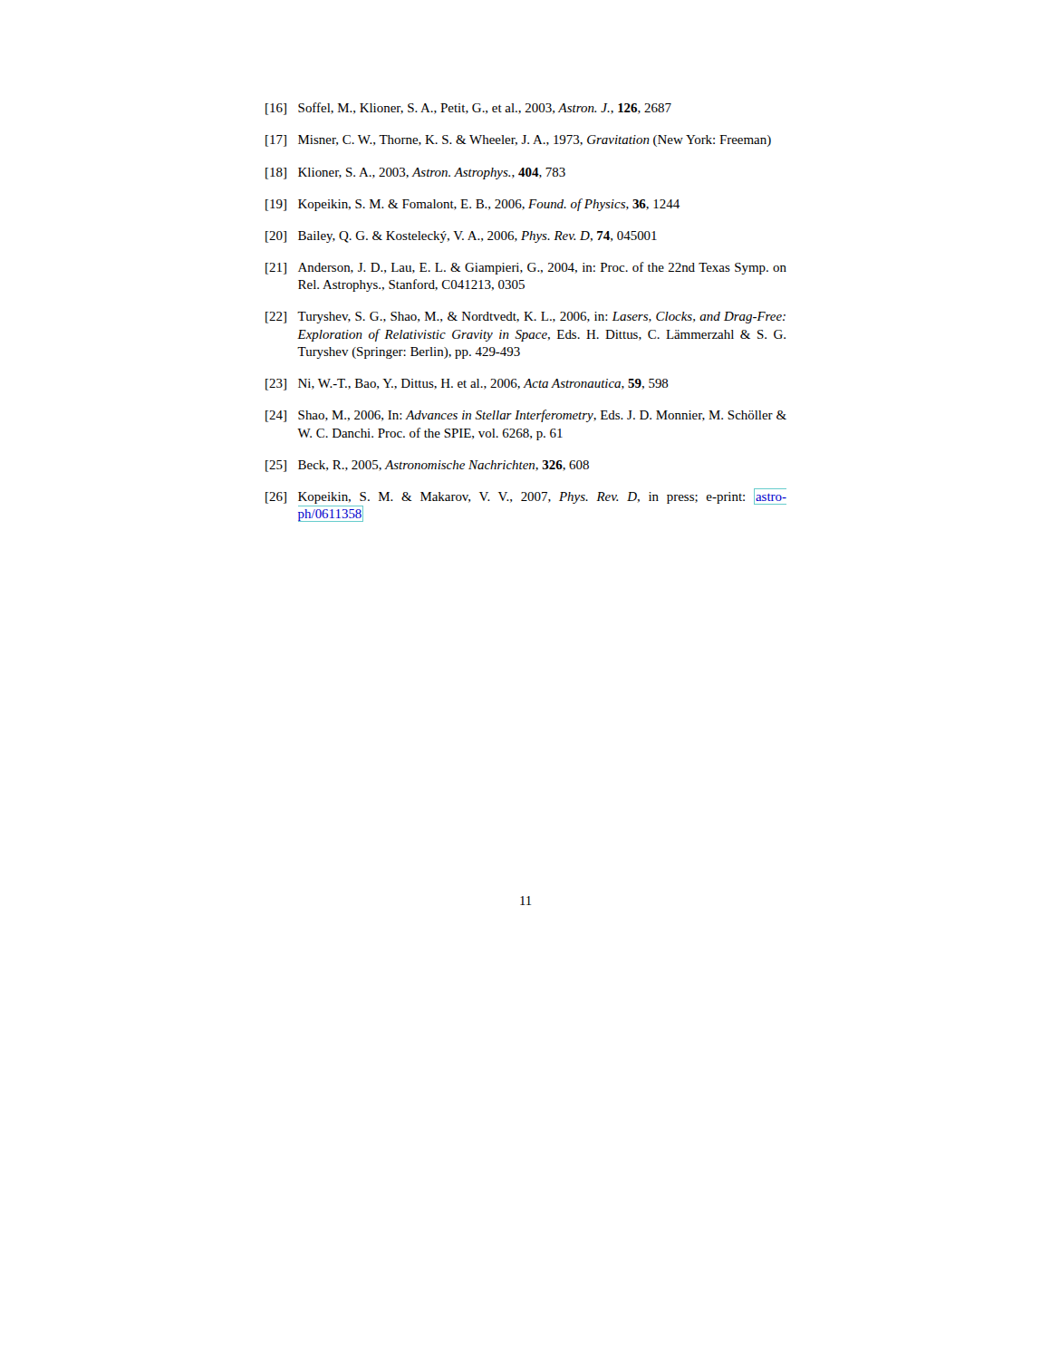[16] Soffel, M., Klioner, S. A., Petit, G., et al., 2003, Astron. J., 126, 2687
[17] Misner, C. W., Thorne, K. S. & Wheeler, J. A., 1973, Gravitation (New York: Freeman)
[18] Klioner, S. A., 2003, Astron. Astrophys., 404, 783
[19] Kopeikin, S. M. & Fomalont, E. B., 2006, Found. of Physics, 36, 1244
[20] Bailey, Q. G. & Kostelecký, V. A., 2006, Phys. Rev. D, 74, 045001
[21] Anderson, J. D., Lau, E. L. & Giampieri, G., 2004, in: Proc. of the 22nd Texas Symp. on Rel. Astrophys., Stanford, C041213, 0305
[22] Turyshev, S. G., Shao, M., & Nordtvedt, K. L., 2006, in: Lasers, Clocks, and Drag-Free: Exploration of Relativistic Gravity in Space, Eds. H. Dittus, C. Lämmerzahl & S. G. Turyshev (Springer: Berlin), pp. 429-493
[23] Ni, W.-T., Bao, Y., Dittus, H. et al., 2006, Acta Astronautica, 59, 598
[24] Shao, M., 2006, In: Advances in Stellar Interferometry, Eds. J. D. Monnier, M. Schöller & W. C. Danchi. Proc. of the SPIE, vol. 6268, p. 61
[25] Beck, R., 2005, Astronomische Nachrichten, 326, 608
[26] Kopeikin, S. M. & Makarov, V. V., 2007, Phys. Rev. D, in press; e-print: astro-ph/0611358
11